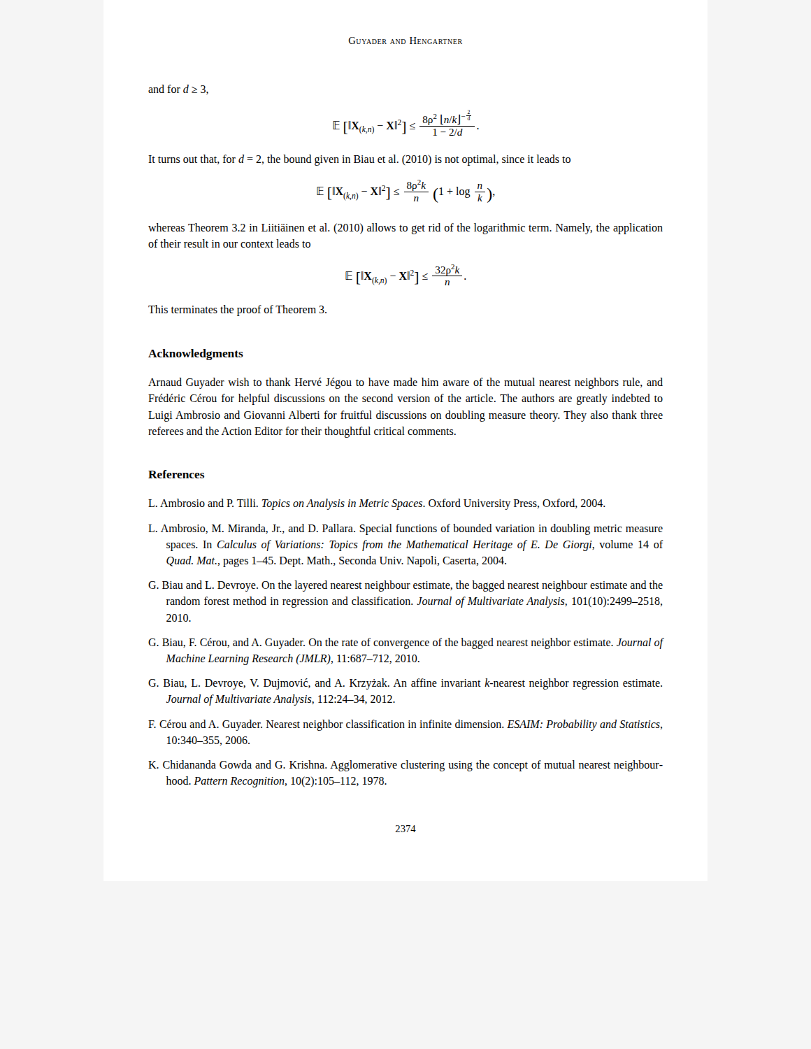Guyader and Hengartner
and for d ≥ 3,
𝔼 [‖X(k,n) − X‖2] ≤ 8ρ2 ⌊n/k⌋−2 d 1 − 2/d .
It turns out that, for d = 2, the bound given in Biau et al. (2010) is not optimal, since it leads to
𝔼 [‖X(k,n) − X‖2] ≤ 8ρ2k n (1 + log nk),
whereas Theorem 3.2 in Liitiäinen et al. (2010) allows to get rid of the logarithmic term. Namely, the application of their result in our context leads to
𝔼 [‖X(k,n) − X‖2] ≤ 32ρ2k n.
This terminates the proof of Theorem 3.
Acknowledgments
Arnaud Guyader wish to thank Hervé Jégou to have made him aware of the mutual nearest neighbors rule, and Frédéric Cérou for helpful discussions on the second version of the article. The authors are greatly indebted to Luigi Ambrosio and Giovanni Alberti for fruitful discussions on doubling measure theory. They also thank three referees and the Action Editor for their thoughtful critical comments.
References
L. Ambrosio and P. Tilli. Topics on Analysis in Metric Spaces. Oxford University Press, Oxford, 2004.
L. Ambrosio, M. Miranda, Jr., and D. Pallara. Special functions of bounded variation in doubling metric measure spaces. In Calculus of Variations: Topics from the Mathematical Heritage of E. De Giorgi, volume 14 of Quad. Mat., pages 1–45. Dept. Math., Seconda Univ. Napoli, Caserta, 2004.
G. Biau and L. Devroye. On the layered nearest neighbour estimate, the bagged nearest neighbour estimate and the random forest method in regression and classification. Journal of Multivariate Analysis, 101(10):2499–2518, 2010.
G. Biau, F. Cérou, and A. Guyader. On the rate of convergence of the bagged nearest neighbor estimate. Journal of Machine Learning Research (JMLR), 11:687–712, 2010.
G. Biau, L. Devroye, V. Dujmović, and A. Krzyżak. An affine invariant k-nearest neighbor regression estimate. Journal of Multivariate Analysis, 112:24–34, 2012.
F. Cérou and A. Guyader. Nearest neighbor classification in infinite dimension. ESAIM: Probability and Statistics, 10:340–355, 2006.
K. Chidananda Gowda and G. Krishna. Agglomerative clustering using the concept of mutual nearest neighbourhood. Pattern Recognition, 10(2):105–112, 1978.
2374